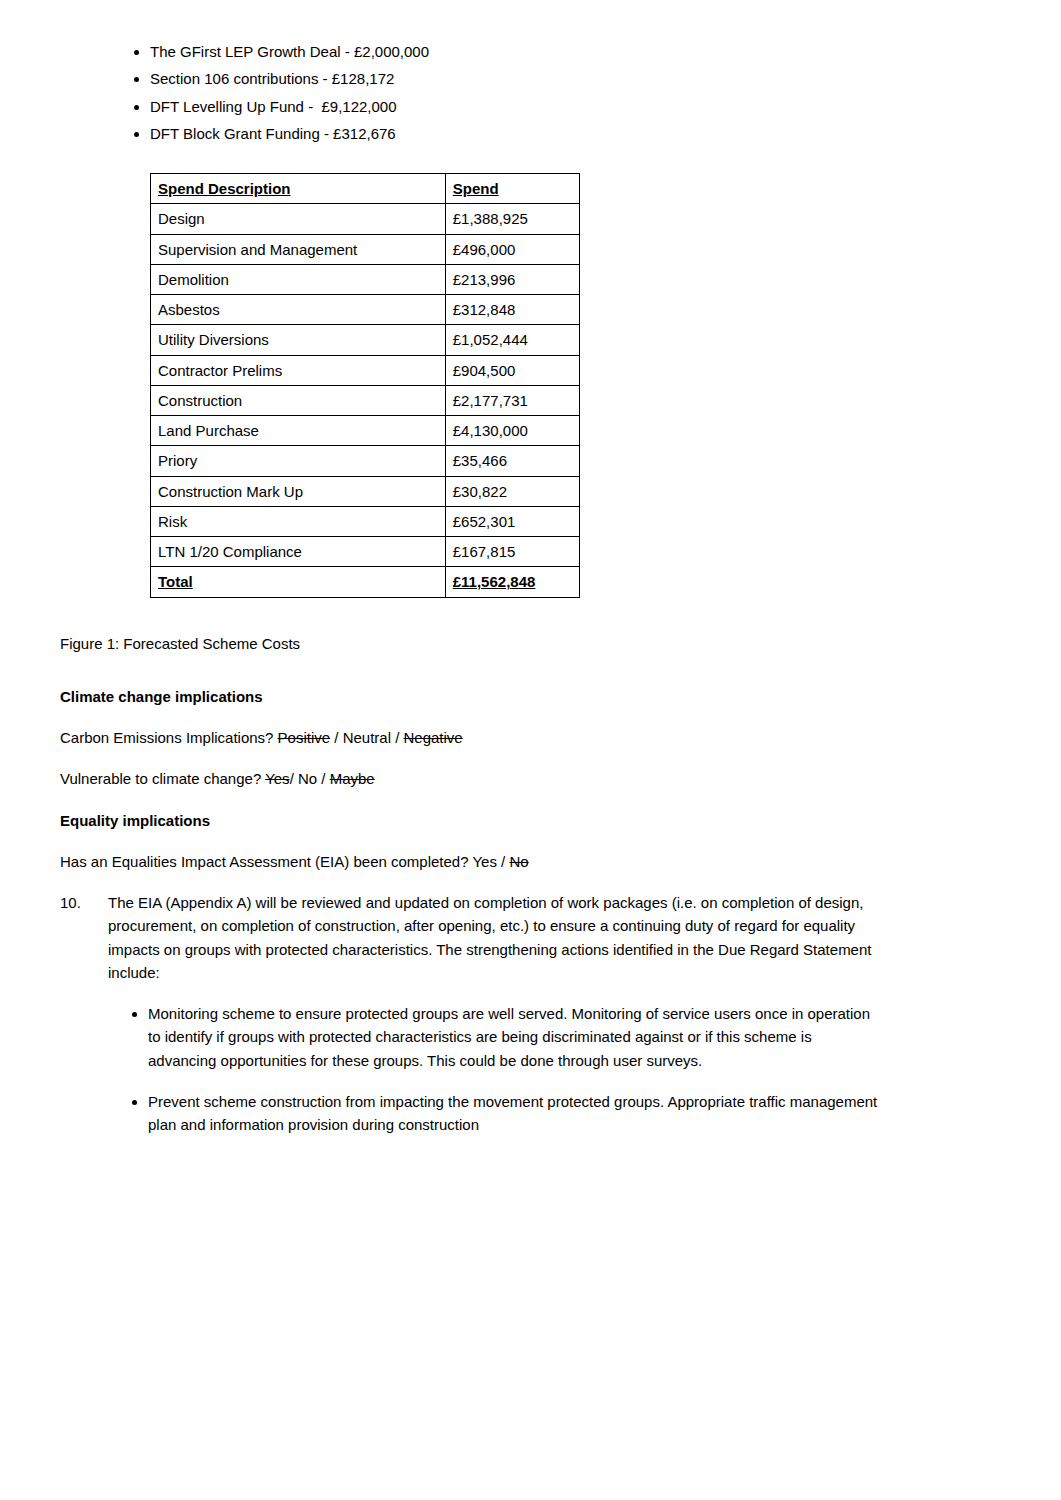The GFirst LEP Growth Deal - £2,000,000
Section 106 contributions - £128,172
DFT Levelling Up Fund - £9,122,000
DFT Block Grant Funding - £312,676
| Spend Description | Spend |
| --- | --- |
| Design | £1,388,925 |
| Supervision and Management | £496,000 |
| Demolition | £213,996 |
| Asbestos | £312,848 |
| Utility Diversions | £1,052,444 |
| Contractor Prelims | £904,500 |
| Construction | £2,177,731 |
| Land Purchase | £4,130,000 |
| Priory | £35,466 |
| Construction Mark Up | £30,822 |
| Risk | £652,301 |
| LTN 1/20 Compliance | £167,815 |
| Total | £11,562,848 |
Figure 1: Forecasted Scheme Costs
Climate change implications
Carbon Emissions Implications? Positive / Neutral / Negative
Vulnerable to climate change? Yes/ No / Maybe
Equality implications
Has an Equalities Impact Assessment (EIA) been completed? Yes / No
The EIA (Appendix A) will be reviewed and updated on completion of work packages (i.e. on completion of design, procurement, on completion of construction, after opening, etc.) to ensure a continuing duty of regard for equality impacts on groups with protected characteristics. The strengthening actions identified in the Due Regard Statement include:
Monitoring scheme to ensure protected groups are well served. Monitoring of service users once in operation to identify if groups with protected characteristics are being discriminated against or if this scheme is advancing opportunities for these groups. This could be done through user surveys.
Prevent scheme construction from impacting the movement protected groups. Appropriate traffic management plan and information provision during construction